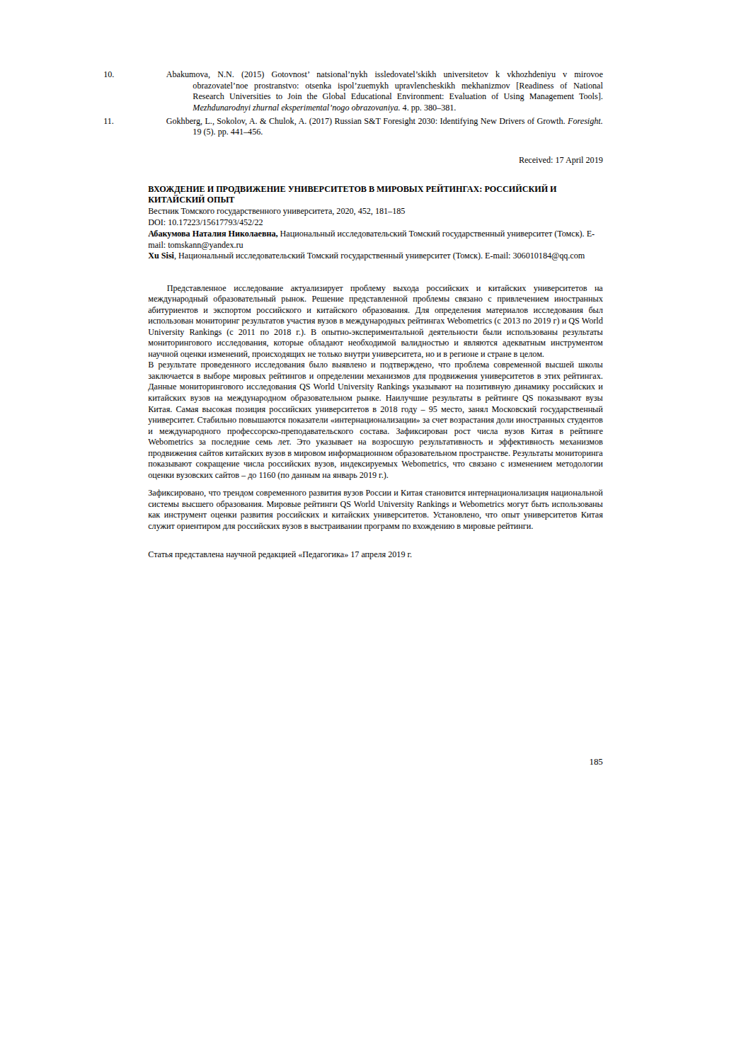10. Abakumova, N.N. (2015) Gotovnost’ natsional’nykh issledovatel’skikh universitetov k vkhozhdeniyu v mirovoe obrazovatel’noe prostranstvo: otsenka ispol’zuemykh upravlencheskikh mekhanizmov [Readiness of National Research Universities to Join the Global Educational Environment: Evaluation of Using Management Tools]. Mezhdunarodnyi zhurnal eksperimental’nogo obrazovaniya. 4. pp. 380–381.
11. Gokhberg, L., Sokolov, A. & Chulok, A. (2017) Russian S&T Foresight 2030: Identifying New Drivers of Growth. Foresight. 19 (5). pp. 441–456.
Received: 17 April 2019
Вхождение и продвижение университетов в мировых рейтингах: российский и китайский опыт
Вестник Томского государственного университета, 2020, 452, 181–185
DOI: 10.17223/15617793/452/22
Абакумова Наталия Николаевна, Национальный исследовательский Томский государственный университет (Томск). E-mail: tomskann@yandex.ru
Xu Sisi, Национальный исследовательский Томский государственный университет (Томск). E-mail: 306010184@qq.com
Представленное исследование актуализирует проблему выхода российских и китайских университетов на международный образовательный рынок. Решение представленной проблемы связано с привлечением иностранных абитуриентов и экспортом российского и китайского образования. Для определения материалов исследования был использован мониторинг результатов участия вузов в международных рейтингах Webometrics (с 2013 по 2019 г) и QS World University Rankings (с 2011 по 2018 г.). В опытно-экспериментальной деятельности были использованы результаты мониторингового исследования, которые обладают необходимой валидностью и являются адекватным инструментом научной оценки изменений, происходящих не только внутри университета, но и в регионе и стране в целом.
В результате проведенного исследования было выявлено и подтверждено, что проблема современной высшей школы заключается в выборе мировых рейтингов и определении механизмов для продвижения университетов в этих рейтингах. Данные мониторингового исследования QS World University Rankings указывают на позитивную динамику российских и китайских вузов на международном образовательном рынке. Наилучшие результаты в рейтинге QS показывают вузы Китая. Самая высокая позиция российских университетов в 2018 году – 95 место, занял Московский государственный университет. Стабильно повышаются показатели «интернационализации» за счет возрастания доли иностранных студентов и международного профессорско-преподавательского состава. Зафиксирован рост числа вузов Китая в рейтинге Webometrics за последние семь лет. Это указывает на возросшую результативность и эффективность механизмов продвижения сайтов китайских вузов в мировом информационном образовательном пространстве. Результаты мониторинга показывают сокращение числа российских вузов, индексируемых Webometrics, что связано с изменением методологии оценки вузовских сайтов – до 1160 (по данным на январь 2019 г.).
Зафиксировано, что трендом современного развития вузов России и Китая становится интернационализация национальной системы высшего образования. Мировые рейтинги QS World University Rankings и Webometrics могут быть использованы как инструмент оценки развития российских и китайских университетов. Установлено, что опыт университетов Китая служит ориентиром для российских вузов в выстраивании программ по вхождению в мировые рейтинги.
Статья представлена научной редакцией «Педагогика» 17 апреля 2019 г.
185